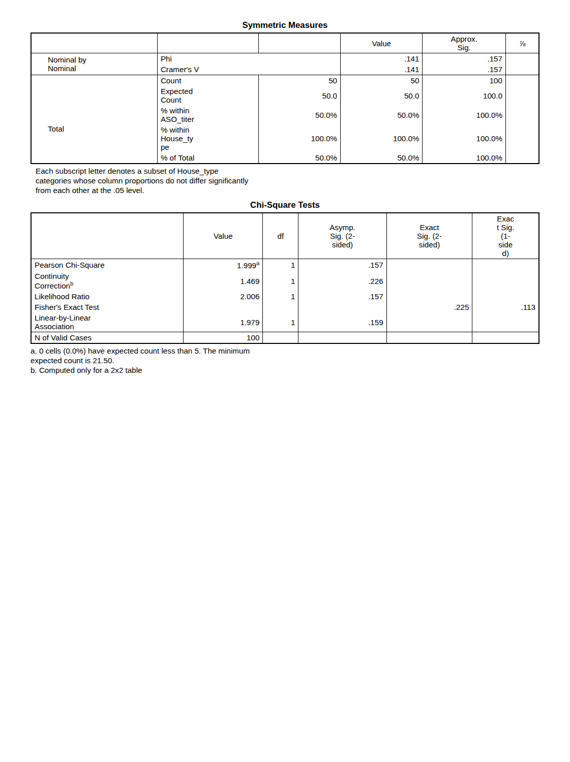Symmetric Measures
| | | | | Value | Approx. Sig. | ⅞ |
| | Nominal by Nominal | Phi | .141 | .157 | |
| | Cramer's V | .141 | .157 | |
| | | Count | 50 | 50 | 100 | |
| | | Expected Count | 50.0 | 50.0 | 100.0 | |
| | Total | % within ASO_titer | 50.0% | 50.0% | 100.0% | |
| | % within House_ty pe | 100.0% | 100.0% | 100.0% | |
| | | % of Total | 50.0% | 50.0% | 100.0% | |
Each subscript letter denotes a subset of House_type
categories whose column proportions do not differ significantly
from each other at the .05 level.
Chi-Square Tests
| | Value | df | Asymp. Sig. (2- sided) | Exact Sig. (2- sided) | Exac t Sig. (1- side d) |
| Pearson Chi-Square | 1.999 a | 1 | .157 | | |
| Continuity Correction b | 1.469 | 1 | .226 | | |
| Likelihood Ratio | 2.006 | 1 | .157 | | |
| Fisher's Exact Test | | | | .225 | .113 |
| Linear-by-Linear Association | 1.979 | 1 | .159 | | |
| N of Valid Cases | 100 | | | | |
a. 0 cells (0.0%) have expected count less than 5. The minimum
expected count is 21.50.
b. Computed only for a 2x2 table